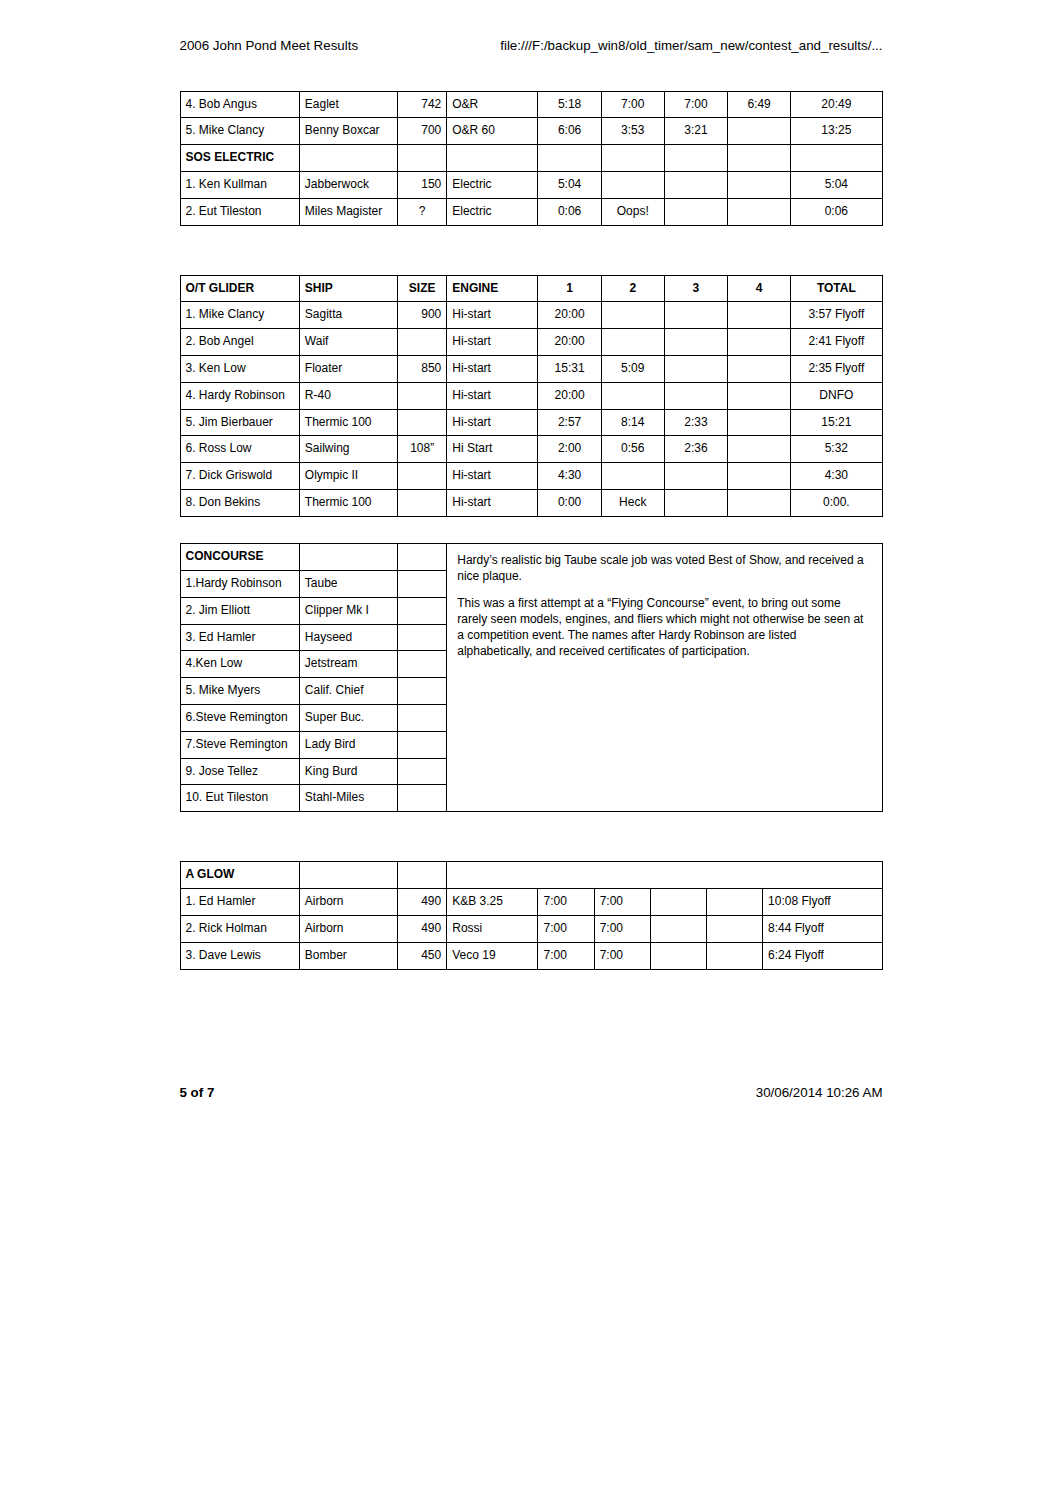2006 John Pond Meet Results
file:///F:/backup_win8/old_timer/sam_new/contest_and_results/...
| 4. Bob Angus | Eaglet | 742 | O&R | 5:18 | 7:00 | 7:00 | 6:49 | 20:49 |
| 5. Mike Clancy | Benny Boxcar | 700 | O&R 60 | 6:06 | 3:53 | 3:21 | | 13:25 |
| SOS ELECTRIC | | | | | | | | |
| 1. Ken Kullman | Jabberwock | 150 | Electric | 5:04 | | | | 5:04 |
| 2. Eut Tileston | Miles Magister | ? | Electric | 0:06 | Oops! | | | 0:06 |
| O/T GLIDER | SHIP | SIZE | ENGINE | 1 | 2 | 3 | 4 | TOTAL |
| --- | --- | --- | --- | --- | --- | --- | --- | --- |
| 1. Mike Clancy | Sagitta | 900 | Hi-start | 20:00 | | | | 3:57 Flyoff |
| 2. Bob Angel | Waif | | Hi-start | 20:00 | | | | 2:41 Flyoff |
| 3. Ken Low | Floater | 850 | Hi-start | 15:31 | 5:09 | | | 2:35 Flyoff |
| 4. Hardy Robinson | R-40 | | Hi-start | 20:00 | | | | DNFO |
| 5. Jim Bierbauer | Thermic 100 | | Hi-start | 2:57 | 8:14 | 2:33 | | 15:21 |
| 6. Ross Low | Sailwing | 108” | Hi Start | 2:00 | 0:56 | 2:36 | | 5:32 |
| 7. Dick Griswold | Olympic II | | Hi-start | 4:30 | | | | 4:30 |
| 8. Don Bekins | Thermic 100 | | Hi-start | 0:00 | Heck | | | 0:00. |
| CONCOURSE | | | Hardy’s realistic big Taube scale job was voted Best of Show, and received a nice plaque. This was a first attempt at a “Flying Concourse” event, to bring out some rarely seen models, engines, and fliers which might not otherwise be seen at a competition event. The names after Hardy Robinson are listed alphabetically, and received certificates of participation. |
| 1.Hardy Robinson | Taube | |
| 2. Jim Elliott | Clipper Mk I | |
| 3. Ed Hamler | Hayseed | |
| 4.Ken Low | Jetstream | |
| 5. Mike Myers | Calif. Chief | |
| 6.Steve Remington | Super Buc. | |
| 7.Steve Remington | Lady Bird | |
| 9. Jose Tellez | King Burd | |
| 10. Eut Tileston | Stahl-Miles | |
| A GLOW | | | |
| 1. Ed Hamler | Airborn | 490 | K&B 3.25 | 7:00 | 7:00 | | | 10:08 Flyoff |
| 2. Rick Holman | Airborn | 490 | Rossi | 7:00 | 7:00 | | | 8:44 Flyoff |
| 3. Dave Lewis | Bomber | 450 | Veco 19 | 7:00 | 7:00 | | | 6:24 Flyoff |
5 of 7
30/06/2014 10:26 AM